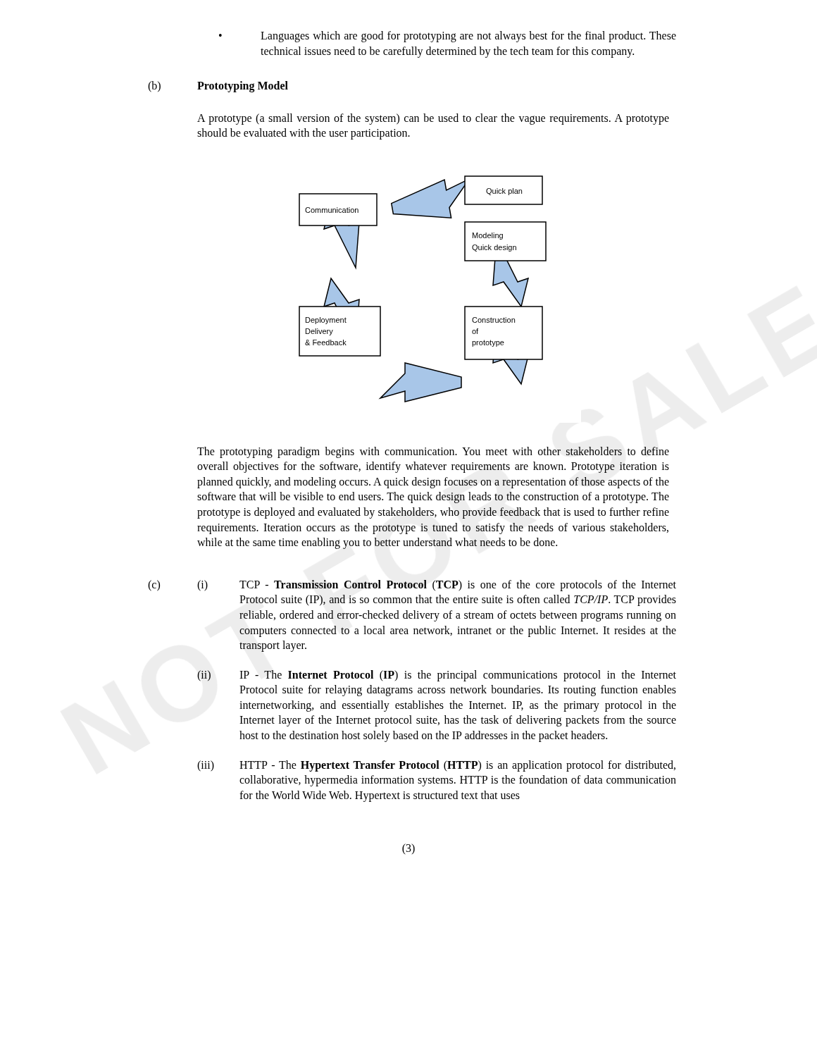NOT FOR SALE
•
Languages which are good for prototyping are not always best for the final product. These technical issues need to be carefully determined by the tech team for this company.
(b)
Prototyping Model
A prototype (a small version of the system) can be used to clear the vague requirements. A prototype should be evaluated with the user participation.
The prototyping paradigm begins with communication. You meet with other stakeholders to define overall objectives for the software, identify whatever requirements are known. Prototype iteration is planned quickly, and modeling occurs. A quick design focuses on a representation of those aspects of the software that will be visible to end users. The quick design leads to the construction of a prototype. The prototype is deployed and evaluated by stakeholders, who provide feedback that is used to further refine requirements. Iteration occurs as the prototype is tuned to satisfy the needs of various stakeholders, while at the same time enabling you to better understand what needs to be done.
(c)
(i)
TCP - Transmission Control Protocol (TCP) is one of the core protocols of the Internet Protocol suite (IP), and is so common that the entire suite is often called TCP/IP. TCP provides reliable, ordered and error-checked delivery of a stream of octets between programs running on computers connected to a local area network, intranet or the public Internet. It resides at the transport layer.
(ii)
IP - The Internet Protocol (IP) is the principal communications protocol in the Internet Protocol suite for relaying datagrams across network boundaries. Its routing function enables internetworking, and essentially establishes the Internet. IP, as the primary protocol in the Internet layer of the Internet protocol suite, has the task of delivering packets from the source host to the destination host solely based on the IP addresses in the packet headers.
(iii)
HTTP - The Hypertext Transfer Protocol (HTTP) is an application protocol for distributed, collaborative, hypermedia information systems. HTTP is the foundation of data communication for the World Wide Web. Hypertext is structured text that uses
(3)